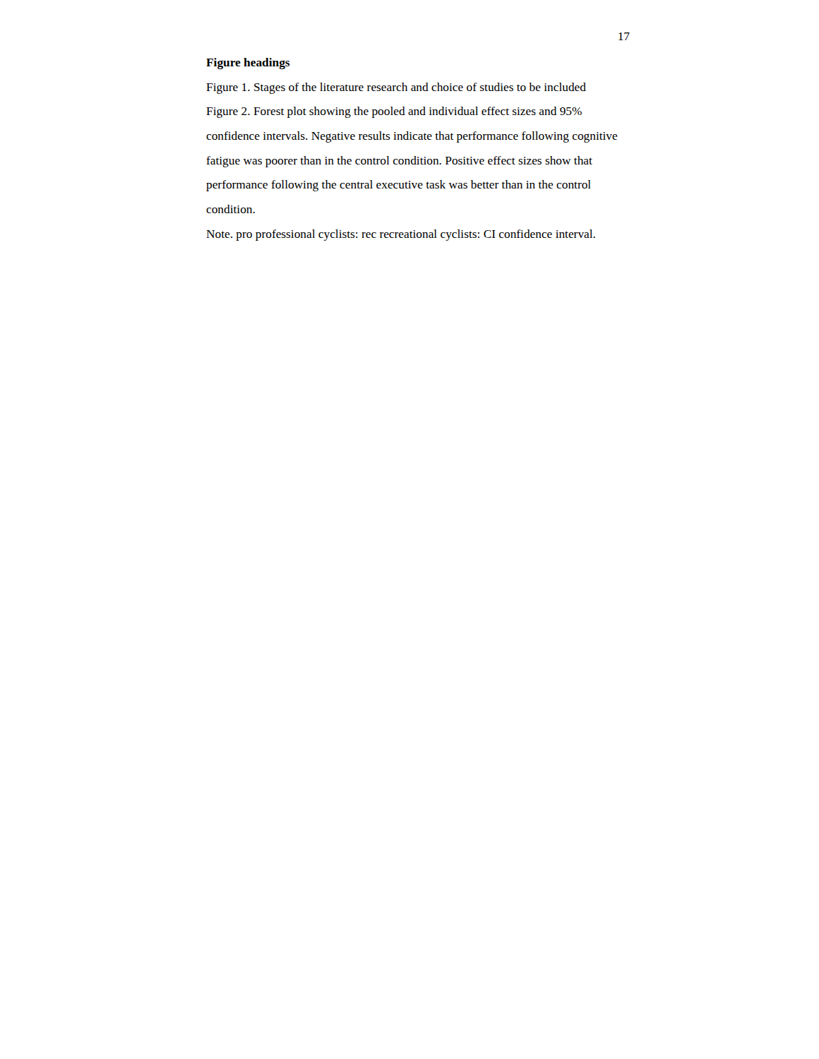17
Figure headings
Figure 1. Stages of the literature research and choice of studies to be included
Figure 2. Forest plot showing the pooled and individual effect sizes and 95% confidence intervals. Negative results indicate that performance following cognitive fatigue was poorer than in the control condition. Positive effect sizes show that performance following the central executive task was better than in the control condition.
Note. pro professional cyclists: rec recreational cyclists: CI confidence interval.